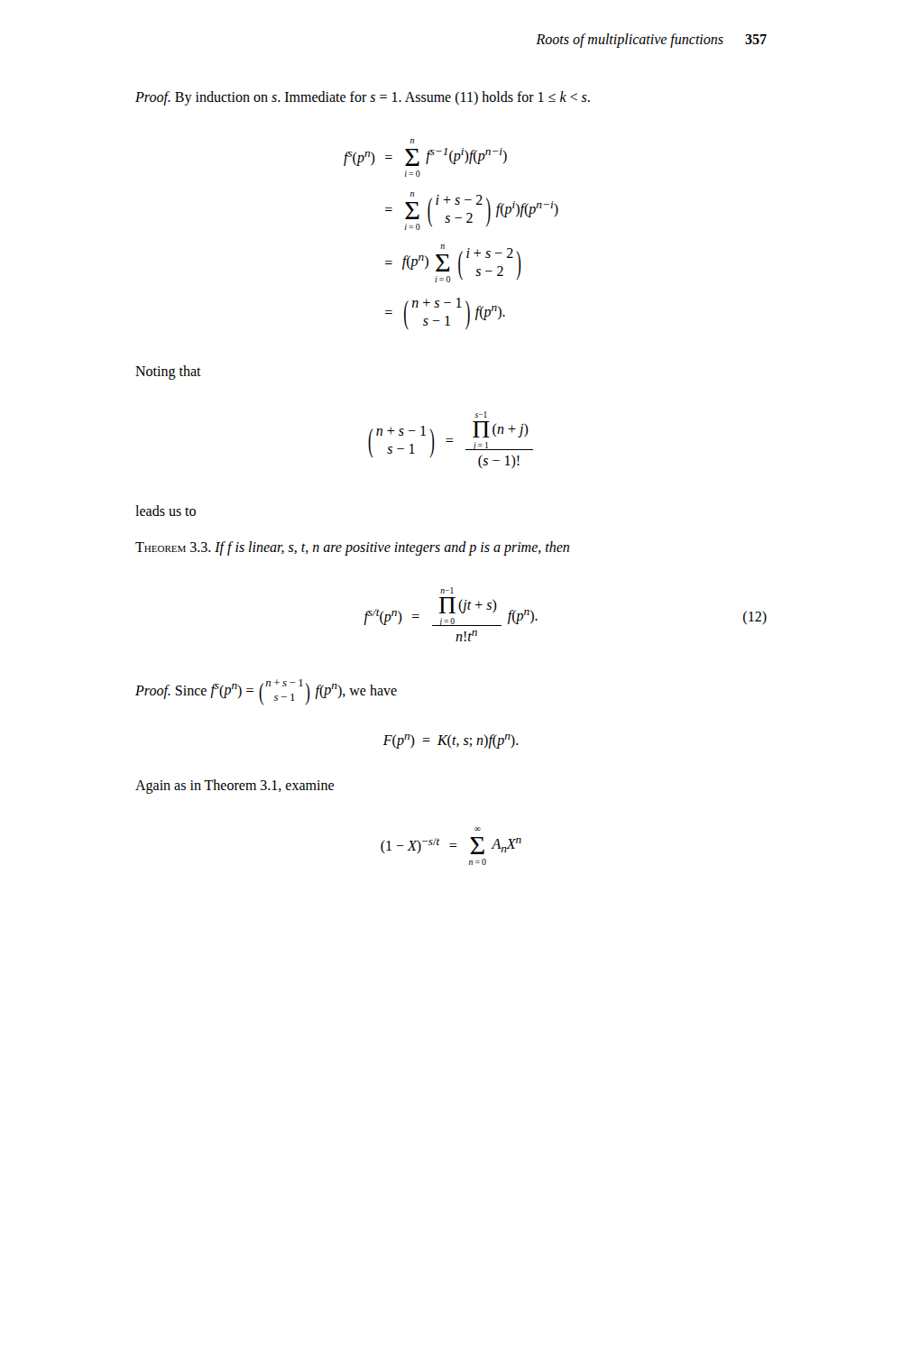Roots of multiplicative functions357
Proof. By induction on s. Immediate for s = 1. Assume (11) holds for 1 ≤ k < s.
| f s ( p n ) | = | n Σ i = 0 f s−1 ( p i ) f ( p n−i ) |
| | = | n Σ i = 0 ( i + s − 2 s − 2 ) f ( p i ) f ( p n−i ) |
| | = | f ( p n ) n Σ i = 0 ( i + s − 2 s − 2 ) |
| | = | ( n + s − 1 s − 1 ) f ( p n ). |
Noting that
| ( n + s − 1 s − 1 ) | = | s −1 Π j = 1 ( n + j ) ( s − 1)! |
leads us to
Theorem 3.3. If f is linear, s, t, n are positive integers and p is a prime, then
| f s/t ( p n ) | = | n −1 Π j = 0 ( jt + s ) n ! t n f ( p n ). |
(12)
Proof. Since fs(pn) = (n + s − 1
s − 1) f(pn), we have
F(pn) = K(t, s; n)f(pn).
Again as in Theorem 3.1, examine
| (1 − X ) − s / t | = | ∞ Σ n = 0 A n X n |